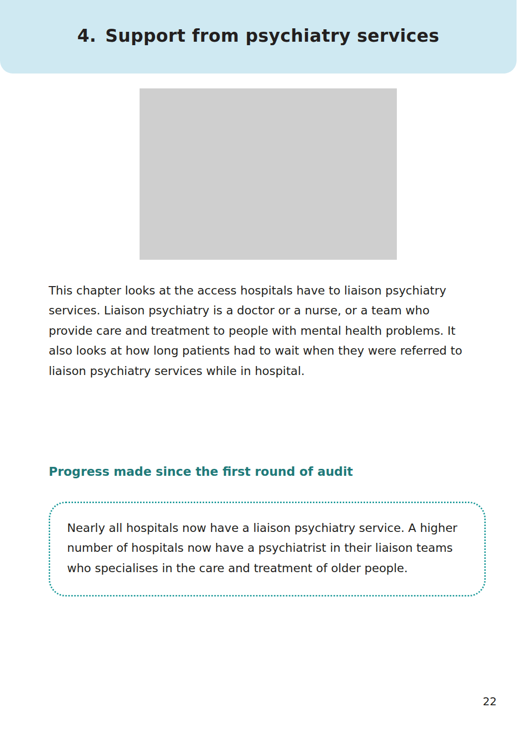4. Support from psychiatry services
This chapter looks at the access hospitals have to liaison psychiatry services. Liaison psychiatry is a doctor or a nurse, or a team who provide care and treatment to people with mental health problems. It also looks at how long patients had to wait when they were referred to liaison psychiatry services while in hospital.
Progress made since the first round of audit
Nearly all hospitals now have a liaison psychiatry service. A higher number of hospitals now have a psychiatrist in their liaison teams who specialises in the care and treatment of older people.
22